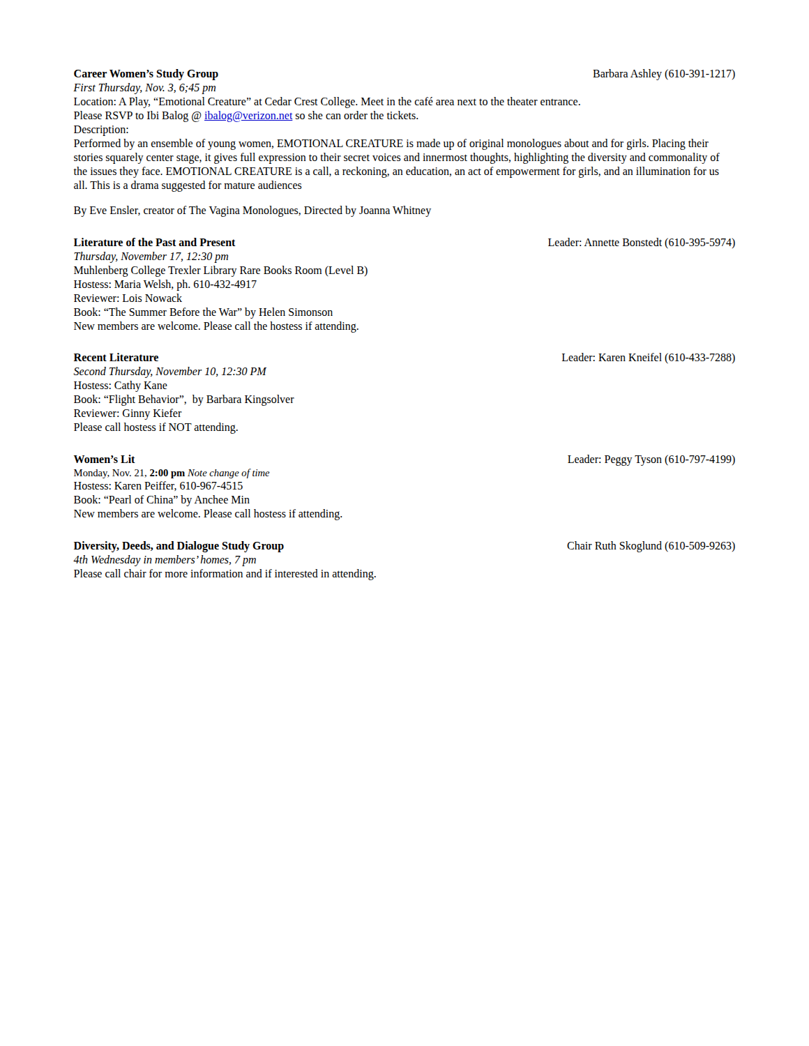Career Women’s Study Group Barbara Ashley (610-391-1217)
First Thursday, Nov. 3, 6;45 pm
Location: A Play, “Emotional Creature” at Cedar Crest College. Meet in the café area next to the theater entrance.
Please RSVP to Ibi Balog @ ibalog@verizon.net so she can order the tickets.
Description:
Performed by an ensemble of young women, EMOTIONAL CREATURE is made up of original monologues about and for girls. Placing their stories squarely center stage, it gives full expression to their secret voices and innermost thoughts, highlighting the diversity and commonality of the issues they face. EMOTIONAL CREATURE is a call, a reckoning, an education, an act of empowerment for girls, and an illumination for us all. This is a drama suggested for mature audiences
By Eve Ensler, creator of The Vagina Monologues, Directed by Joanna Whitney
Literature of the Past and Present Leader: Annette Bonstedt (610-395-5974)
Thursday, November 17, 12:30 pm
Muhlenberg College Trexler Library Rare Books Room (Level B)
Hostess: Maria Welsh, ph. 610-432-4917
Reviewer: Lois Nowack
Book: “The Summer Before the War” by Helen Simonson
New members are welcome. Please call the hostess if attending.
Recent Literature Leader: Karen Kneifel (610-433-7288)
Second Thursday, November 10, 12:30 PM
Hostess: Cathy Kane
Book: “Flight Behavior”, by Barbara Kingsolver
Reviewer: Ginny Kiefer
Please call hostess if NOT attending.
Women’s Lit Leader: Peggy Tyson (610-797-4199)
Monday, Nov. 21, 2:00 pm Note change of time
Hostess: Karen Peiffer, 610-967-4515
Book: “Pearl of China” by Anchee Min
New members are welcome. Please call hostess if attending.
Diversity, Deeds, and Dialogue Study Group Chair Ruth Skoglund (610-509-9263)
4th Wednesday in members’ homes, 7 pm
Please call chair for more information and if interested in attending.